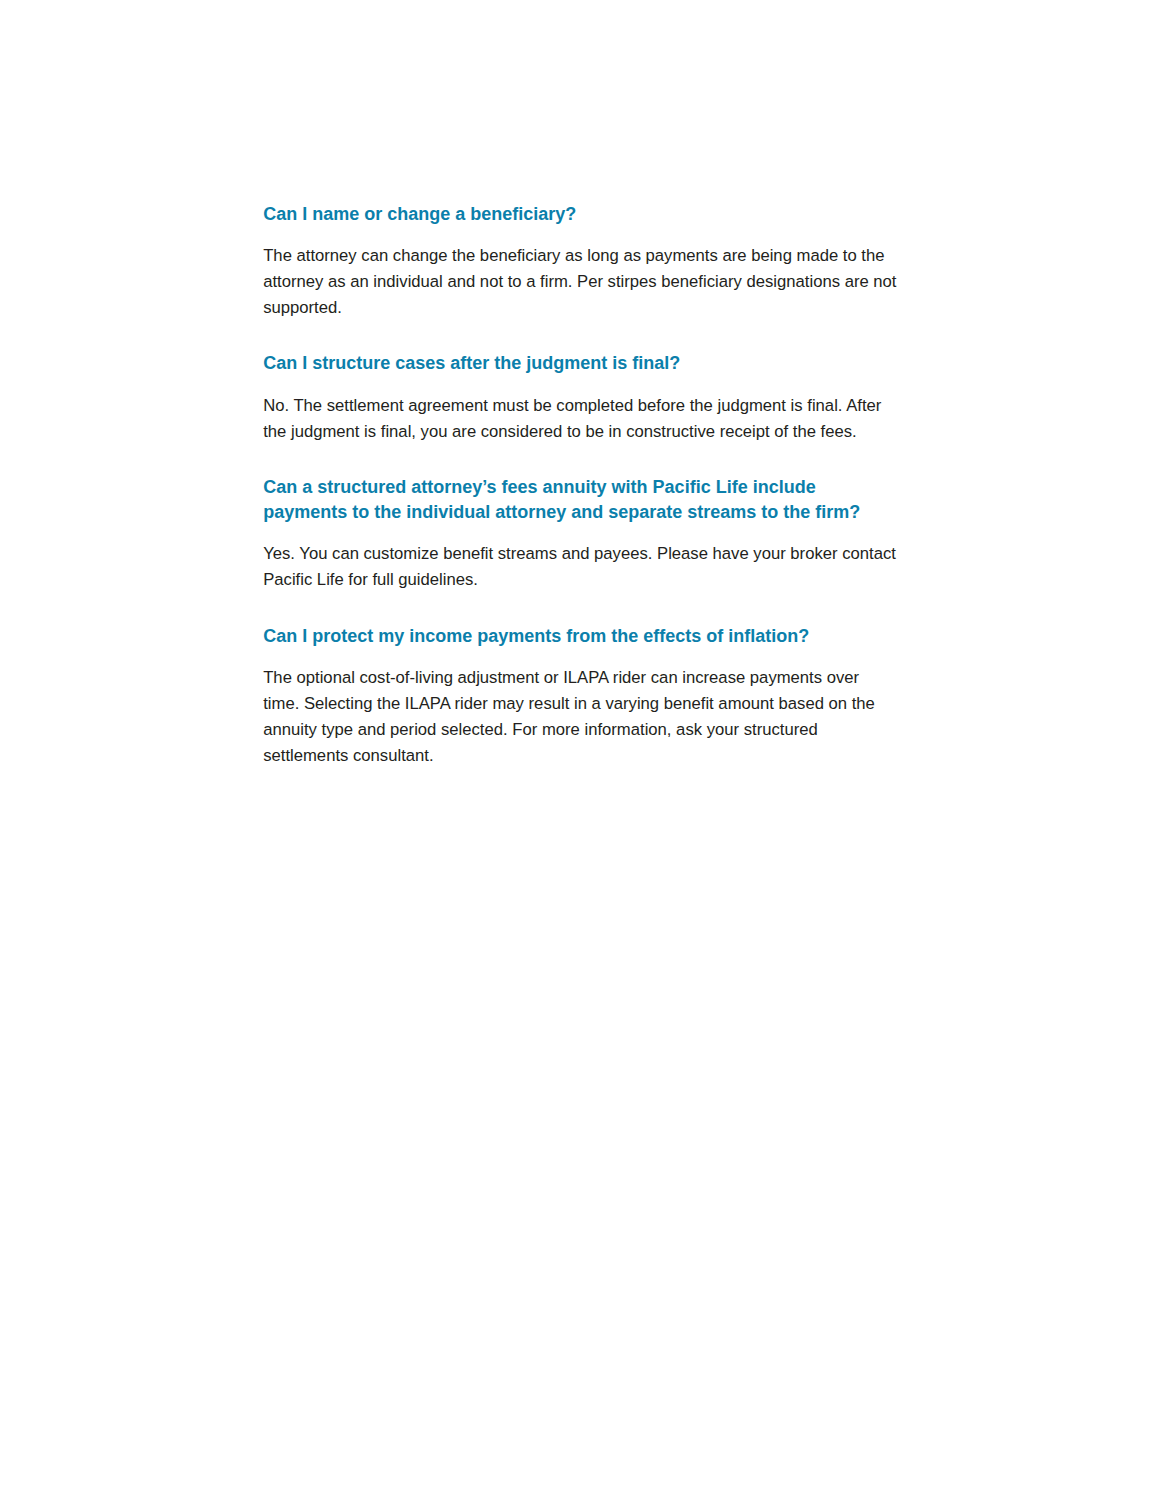Can I name or change a beneficiary?
The attorney can change the beneficiary as long as payments are being made to the attorney as an individual and not to a firm. Per stirpes beneficiary designations are not supported.
Can I structure cases after the judgment is final?
No. The settlement agreement must be completed before the judgment is final. After the judgment is final, you are considered to be in constructive receipt of the fees.
Can a structured attorney’s fees annuity with Pacific Life include payments to the individual attorney and separate streams to the firm?
Yes. You can customize benefit streams and payees. Please have your broker contact Pacific Life for full guidelines.
Can I protect my income payments from the effects of inflation?
The optional cost-of-living adjustment or ILAPA rider can increase payments over time. Selecting the ILAPA rider may result in a varying benefit amount based on the annuity type and period selected. For more information, ask your structured settlements consultant.